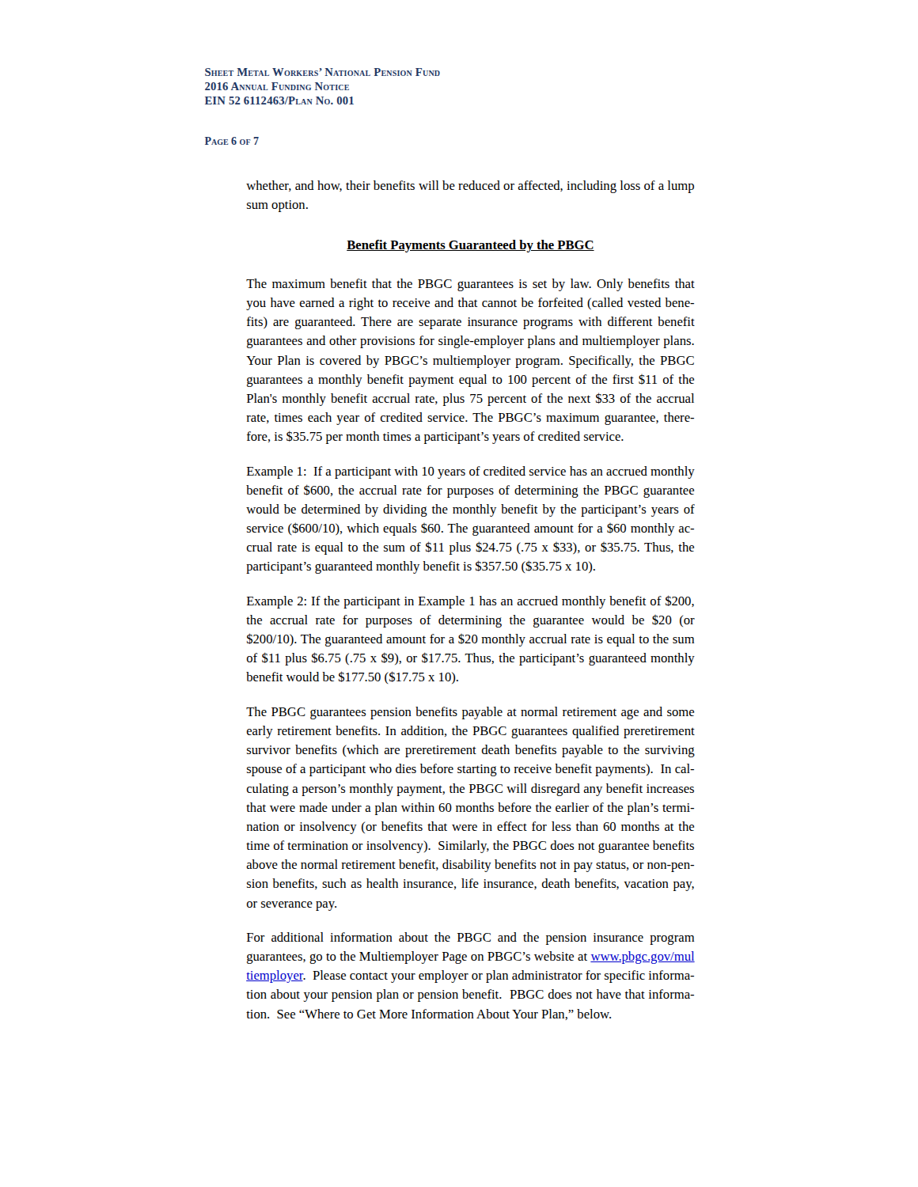Sheet Metal Workers’ National Pension Fund 2016 Annual Funding Notice EIN 52 6112463/Plan No. 001
Page 6 of 7
whether, and how, their benefits will be reduced or affected, including loss of a lump sum option.
Benefit Payments Guaranteed by the PBGC
The maximum benefit that the PBGC guarantees is set by law. Only benefits that you have earned a right to receive and that cannot be forfeited (called vested benefits) are guaranteed. There are separate insurance programs with different benefit guarantees and other provisions for single-employer plans and multiemployer plans. Your Plan is covered by PBGC’s multiemployer program. Specifically, the PBGC guarantees a monthly benefit payment equal to 100 percent of the first $11 of the Plan's monthly benefit accrual rate, plus 75 percent of the next $33 of the accrual rate, times each year of credited service. The PBGC’s maximum guarantee, therefore, is $35.75 per month times a participant’s years of credited service.
Example 1: If a participant with 10 years of credited service has an accrued monthly benefit of $600, the accrual rate for purposes of determining the PBGC guarantee would be determined by dividing the monthly benefit by the participant’s years of service ($600/10), which equals $60. The guaranteed amount for a $60 monthly accrual rate is equal to the sum of $11 plus $24.75 (.75 x $33), or $35.75. Thus, the participant’s guaranteed monthly benefit is $357.50 ($35.75 x 10).
Example 2: If the participant in Example 1 has an accrued monthly benefit of $200, the accrual rate for purposes of determining the guarantee would be $20 (or $200/10). The guaranteed amount for a $20 monthly accrual rate is equal to the sum of $11 plus $6.75 (.75 x $9), or $17.75. Thus, the participant’s guaranteed monthly benefit would be $177.50 ($17.75 x 10).
The PBGC guarantees pension benefits payable at normal retirement age and some early retirement benefits. In addition, the PBGC guarantees qualified preretirement survivor benefits (which are preretirement death benefits payable to the surviving spouse of a participant who dies before starting to receive benefit payments). In calculating a person’s monthly payment, the PBGC will disregard any benefit increases that were made under a plan within 60 months before the earlier of the plan’s termination or insolvency (or benefits that were in effect for less than 60 months at the time of termination or insolvency). Similarly, the PBGC does not guarantee benefits above the normal retirement benefit, disability benefits not in pay status, or non-pension benefits, such as health insurance, life insurance, death benefits, vacation pay, or severance pay.
For additional information about the PBGC and the pension insurance program guarantees, go to the Multiemployer Page on PBGC’s website at www.pbgc.gov/multiemployer. Please contact your employer or plan administrator for specific information about your pension plan or pension benefit. PBGC does not have that information. See “Where to Get More Information About Your Plan,” below.